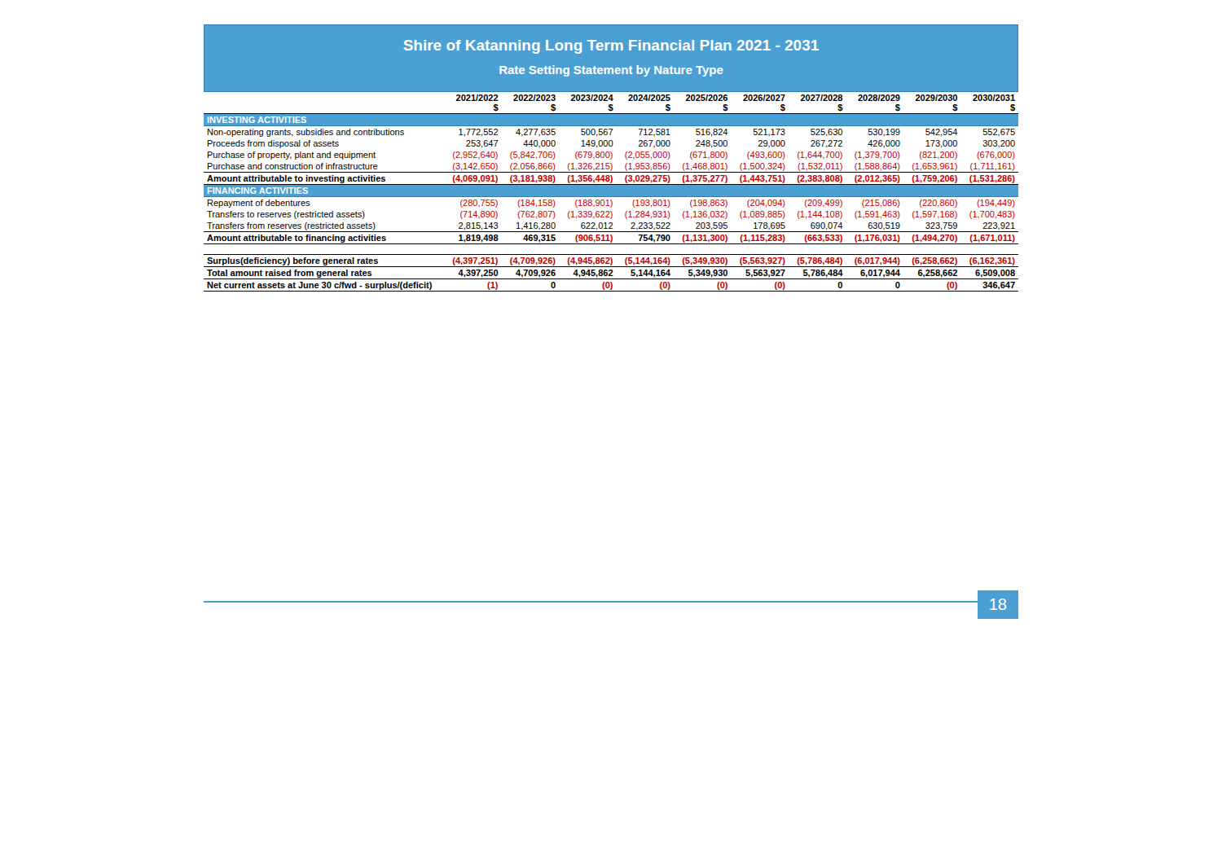Shire of Katanning Long Term Financial Plan 2021 - 2031
Rate Setting Statement by Nature Type
| | 2021/2022 $ | 2022/2023 $ | 2023/2024 $ | 2024/2025 $ | 2025/2026 $ | 2026/2027 $ | 2027/2028 $ | 2028/2029 $ | 2029/2030 $ | 2030/2031 $ |
| --- | --- | --- | --- | --- | --- | --- | --- | --- | --- | --- |
| INVESTING ACTIVITIES |
| Non-operating grants, subsidies and contributions | 1,772,552 | 4,277,635 | 500,567 | 712,581 | 516,824 | 521,173 | 525,630 | 530,199 | 542,954 | 552,675 |
| Proceeds from disposal of assets | 253,647 | 440,000 | 149,000 | 267,000 | 248,500 | 29,000 | 267,272 | 426,000 | 173,000 | 303,200 |
| Purchase of property, plant and equipment | (2,952,640) | (5,842,706) | (679,800) | (2,055,000) | (671,800) | (493,600) | (1,644,700) | (1,379,700) | (821,200) | (676,000) |
| Purchase and construction of infrastructure | (3,142,650) | (2,056,866) | (1,326,215) | (1,953,856) | (1,468,801) | (1,500,324) | (1,532,011) | (1,588,864) | (1,653,961) | (1,711,161) |
| Amount attributable to investing activities | (4,069,091) | (3,181,938) | (1,356,448) | (3,029,275) | (1,375,277) | (1,443,751) | (2,383,808) | (2,012,365) | (1,759,206) | (1,531,286) |
| FINANCING ACTIVITIES |
| Repayment of debentures | (280,755) | (184,158) | (188,901) | (193,801) | (198,863) | (204,094) | (209,499) | (215,086) | (220,860) | (194,449) |
| Transfers to reserves (restricted assets) | (714,890) | (762,807) | (1,339,622) | (1,284,931) | (1,136,032) | (1,089,885) | (1,144,108) | (1,591,463) | (1,597,168) | (1,700,483) |
| Transfers from reserves (restricted assets) | 2,815,143 | 1,416,280 | 622,012 | 2,233,522 | 203,595 | 178,695 | 690,074 | 630,519 | 323,759 | 223,921 |
| Amount attributable to financing activities | 1,819,498 | 469,315 | (906,511) | 754,790 | (1,131,300) | (1,115,283) | (663,533) | (1,176,031) | (1,494,270) | (1,671,011) |
| Surplus(deficiency) before general rates | (4,397,251) | (4,709,926) | (4,945,862) | (5,144,164) | (5,349,930) | (5,563,927) | (5,786,484) | (6,017,944) | (6,258,662) | (6,162,361) |
| Total amount raised from general rates | 4,397,250 | 4,709,926 | 4,945,862 | 5,144,164 | 5,349,930 | 5,563,927 | 5,786,484 | 6,017,944 | 6,258,662 | 6,509,008 |
| Net current assets at June 30 c/fwd - surplus/(deficit) | (1) | 0 | (0) | (0) | (0) | (0) | 0 | 0 | (0) | 346,647 |
18